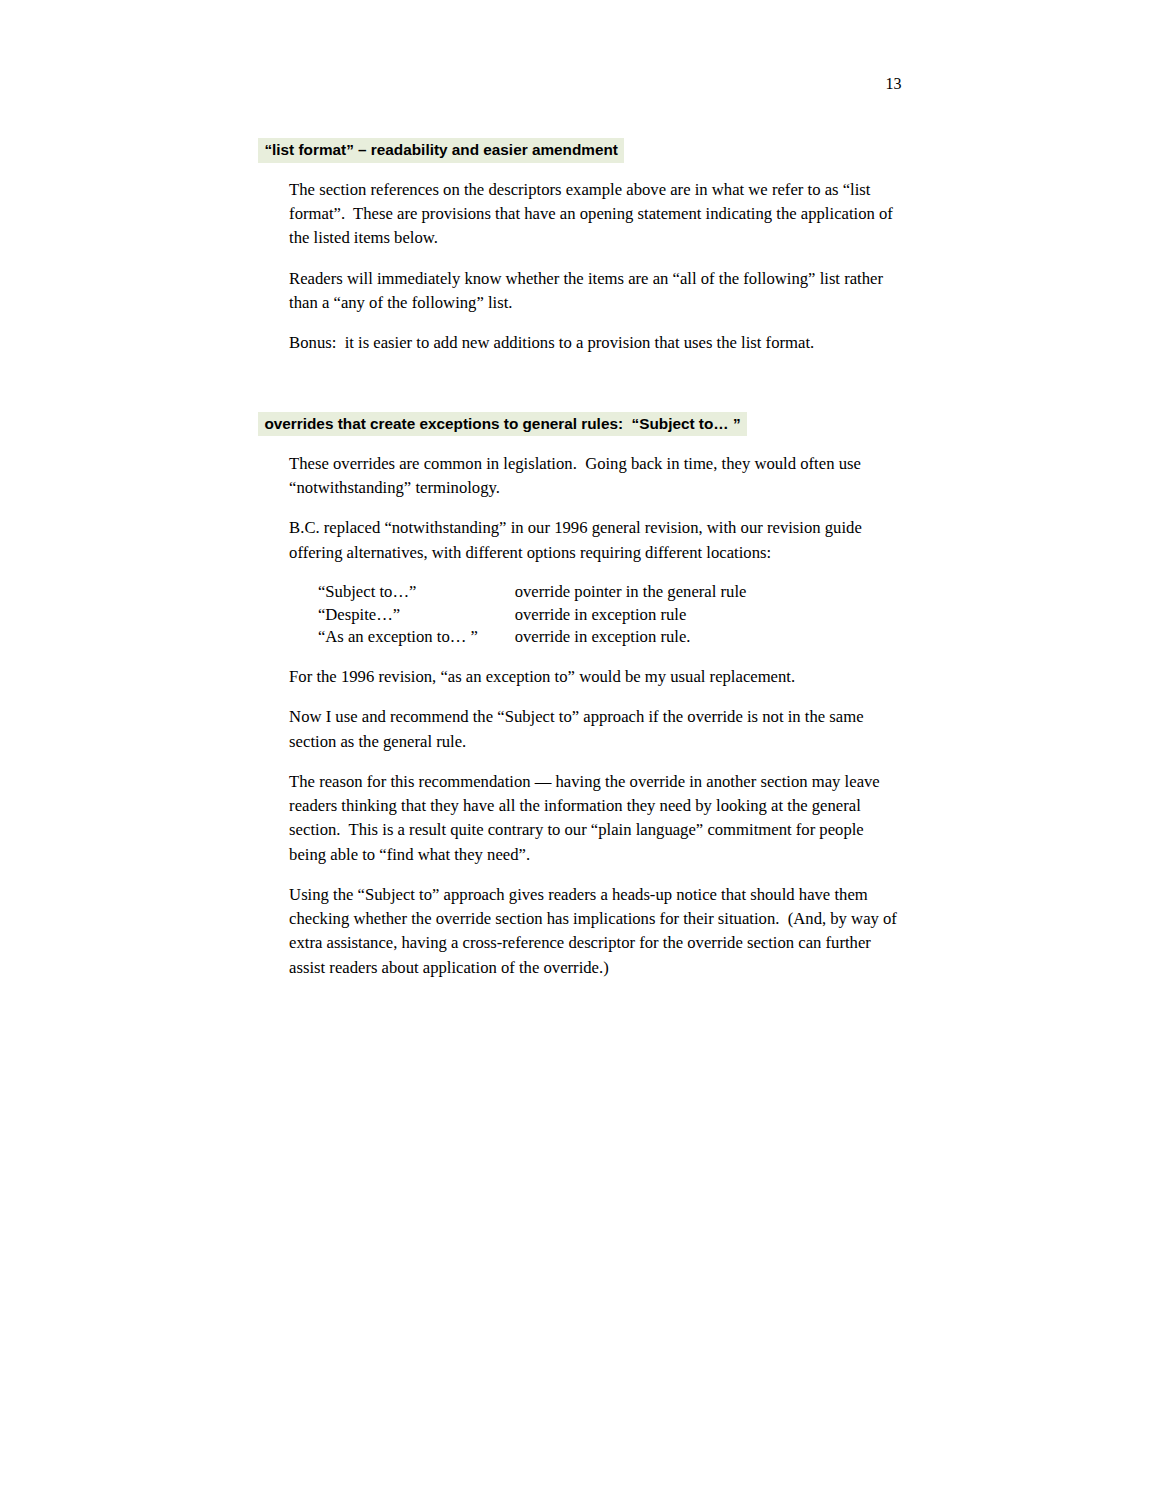13
“list format” – readability and easier amendment
The section references on the descriptors example above are in what we refer to as “list format”. These are provisions that have an opening statement indicating the application of the listed items below.
Readers will immediately know whether the items are an “all of the following” list rather than a “any of the following” list.
Bonus: it is easier to add new additions to a provision that uses the list format.
overrides that create exceptions to general rules: “Subject to… ”
These overrides are common in legislation. Going back in time, they would often use “notwithstanding” terminology.
B.C. replaced “notwithstanding” in our 1996 general revision, with our revision guide offering alternatives, with different options requiring different locations:
“Subject to…”override pointer in the general rule
“Despite…”override in exception rule
“As an exception to… ”override in exception rule.
For the 1996 revision, “as an exception to” would be my usual replacement.
Now I use and recommend the “Subject to” approach if the override is not in the same section as the general rule.
The reason for this recommendation — having the override in another section may leave readers thinking that they have all the information they need by looking at the general section. This is a result quite contrary to our “plain language” commitment for people being able to “find what they need”.
Using the “Subject to” approach gives readers a heads-up notice that should have them checking whether the override section has implications for their situation. (And, by way of extra assistance, having a cross-reference descriptor for the override section can further assist readers about application of the override.)